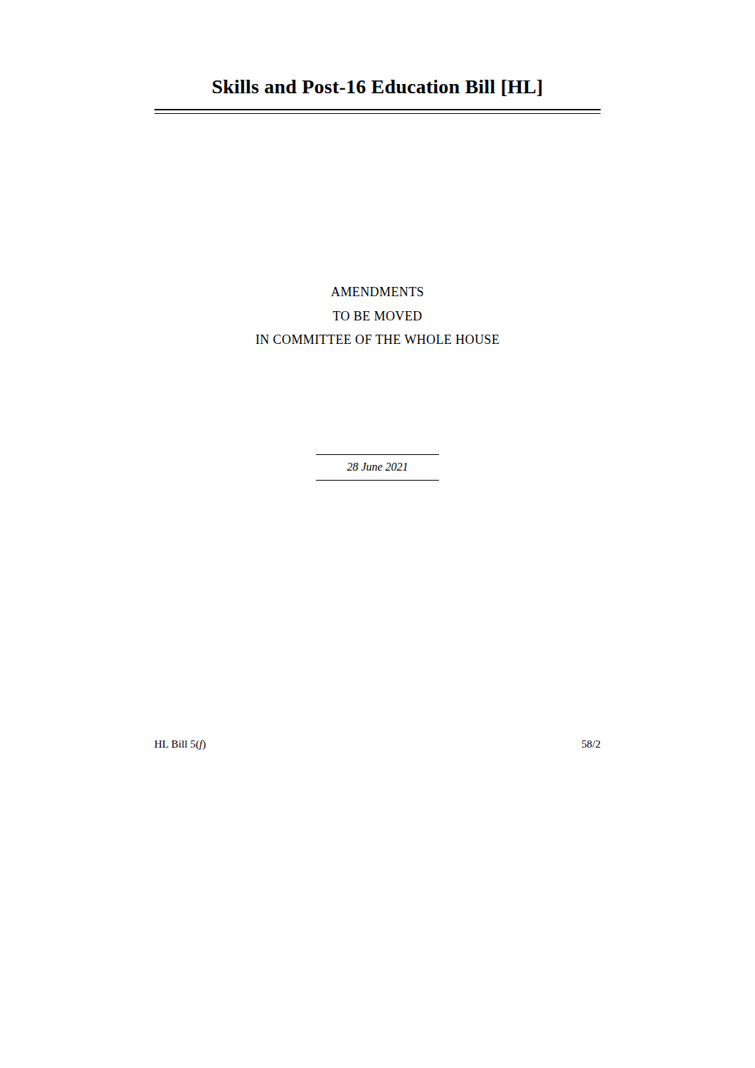Skills and Post-16 Education Bill [HL]
AMENDMENTS
TO BE MOVED
IN COMMITTEE OF THE WHOLE HOUSE
28 June 2021
HL Bill 5(f)
58/2